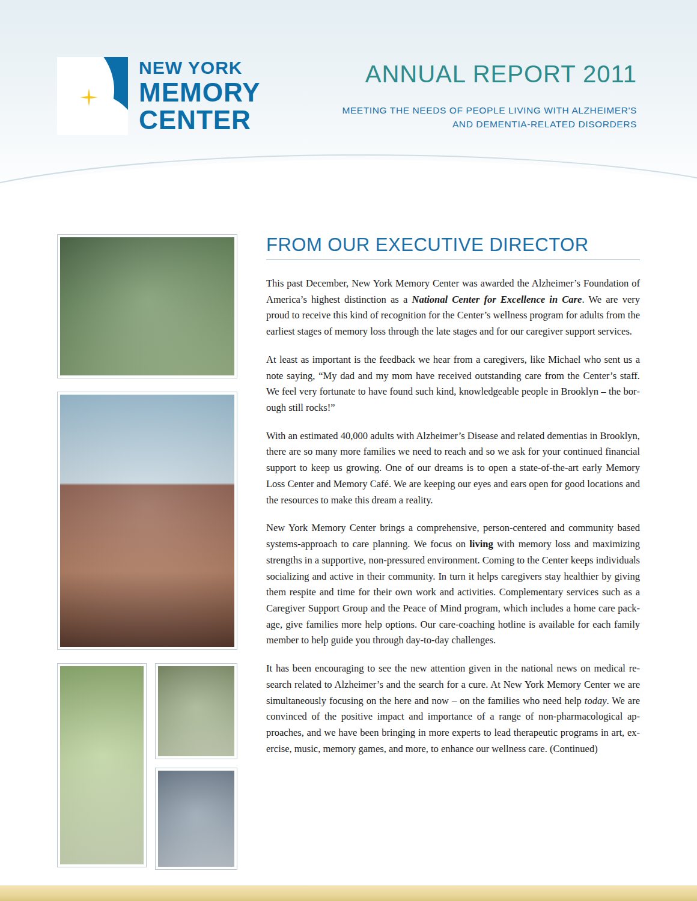NEW YORK MEMORY CENTER
ANNUAL REPORT 2011
MEETING THE NEEDS OF PEOPLE LIVING WITH ALZHEIMER'S
AND DEMENTIA-RELATED DISORDERS
FROM OUR EXECUTIVE DIRECTOR
This past December, New York Memory Center was awarded the Alzheimer’s Foundation of America’s highest distinction as a National Center for Excellence in Care. We are very proud to receive this kind of recognition for the Center’s wellness program for adults from the earliest stages of memory loss through the late stages and for our caregiver support services.
At least as important is the feedback we hear from a caregivers, like Michael who sent us a note saying, “My dad and my mom have received outstanding care from the Center’s staff. We feel very fortunate to have found such kind, knowledgeable people in Brooklyn – the borough still rocks!”
With an estimated 40,000 adults with Alzheimer’s Disease and related dementias in Brooklyn, there are so many more families we need to reach and so we ask for your continued financial support to keep us growing. One of our dreams is to open a state-of-the-art early Memory Loss Center and Memory Café. We are keeping our eyes and ears open for good locations and the resources to make this dream a reality.
New York Memory Center brings a comprehensive, person-centered and community based systems-approach to care planning. We focus on living with memory loss and maximizing strengths in a supportive, non-pressured environment. Coming to the Center keeps individuals socializing and active in their community. In turn it helps caregivers stay healthier by giving them respite and time for their own work and activities. Complementary services such as a Caregiver Support Group and the Peace of Mind program, which includes a home care package, give families more help options. Our care-coaching hotline is available for each family member to help guide you through day-to-day challenges.
It has been encouraging to see the new attention given in the national news on medical research related to Alzheimer’s and the search for a cure. At New York Memory Center we are simultaneously focusing on the here and now – on the families who need help today. We are convinced of the positive impact and importance of a range of non-pharmacological approaches, and we have been bringing in more experts to lead therapeutic programs in art, exercise, music, memory games, and more, to enhance our wellness care. (Continued)